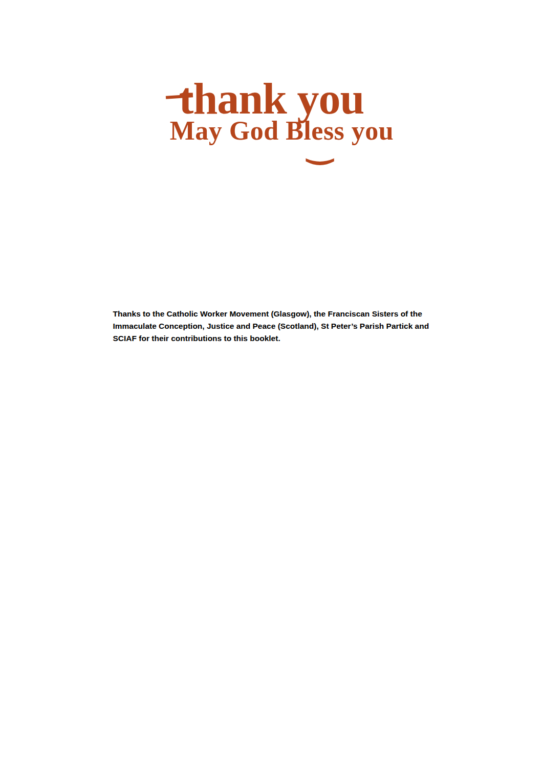thank you May God Bless you‿
Thanks to the Catholic Worker Movement (Glasgow), the Franciscan Sisters of the Immaculate Conception, Justice and Peace (Scotland), St Peter’s Parish Partick and SCIAF for their contributions to this booklet.